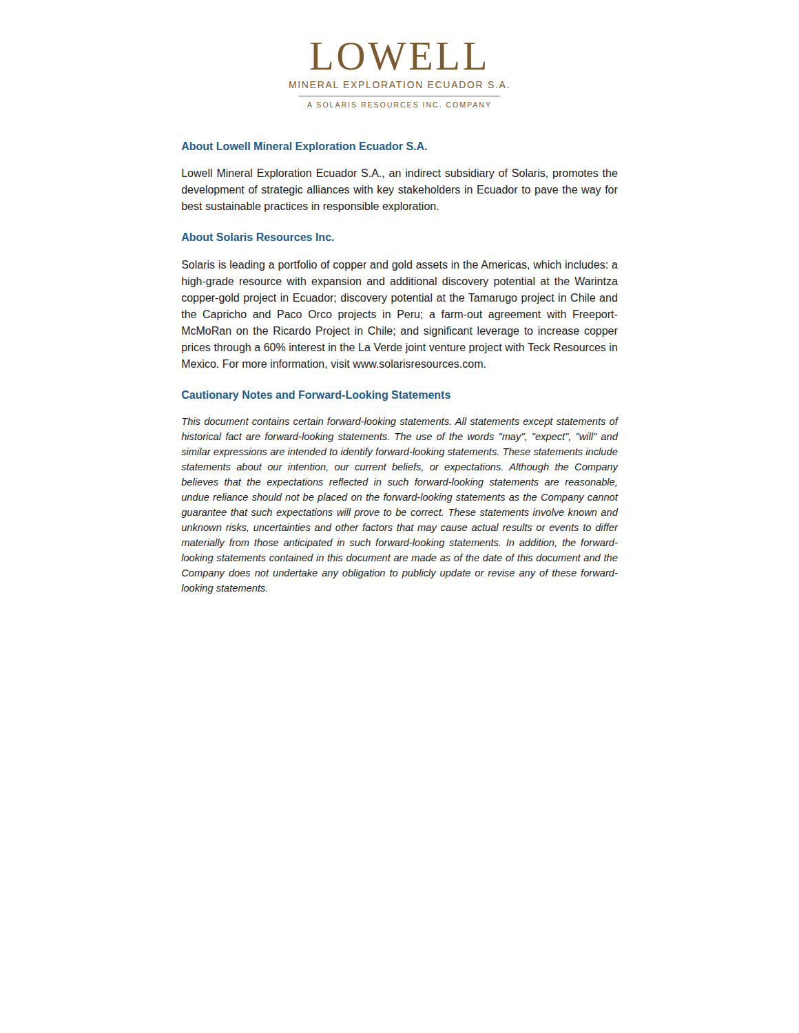LOWELL
MINERAL EXPLORATION ECUADOR S.A.
A SOLARIS RESOURCES INC. COMPANY
About Lowell Mineral Exploration Ecuador S.A.
Lowell Mineral Exploration Ecuador S.A., an indirect subsidiary of Solaris, promotes the development of strategic alliances with key stakeholders in Ecuador to pave the way for best sustainable practices in responsible exploration.
About Solaris Resources Inc.
Solaris is leading a portfolio of copper and gold assets in the Americas, which includes: a high-grade resource with expansion and additional discovery potential at the Warintza copper-gold project in Ecuador; discovery potential at the Tamarugo project in Chile and the Capricho and Paco Orco projects in Peru; a farm-out agreement with Freeport-McMoRan on the Ricardo Project in Chile; and significant leverage to increase copper prices through a 60% interest in the La Verde joint venture project with Teck Resources in Mexico. For more information, visit www.solarisresources.com.
Cautionary Notes and Forward-Looking Statements
This document contains certain forward-looking statements. All statements except statements of historical fact are forward-looking statements. The use of the words "may", "expect", "will" and similar expressions are intended to identify forward-looking statements. These statements include statements about our intention, our current beliefs, or expectations. Although the Company believes that the expectations reflected in such forward-looking statements are reasonable, undue reliance should not be placed on the forward-looking statements as the Company cannot guarantee that such expectations will prove to be correct. These statements involve known and unknown risks, uncertainties and other factors that may cause actual results or events to differ materially from those anticipated in such forward-looking statements. In addition, the forward-looking statements contained in this document are made as of the date of this document and the Company does not undertake any obligation to publicly update or revise any of these forward-looking statements.